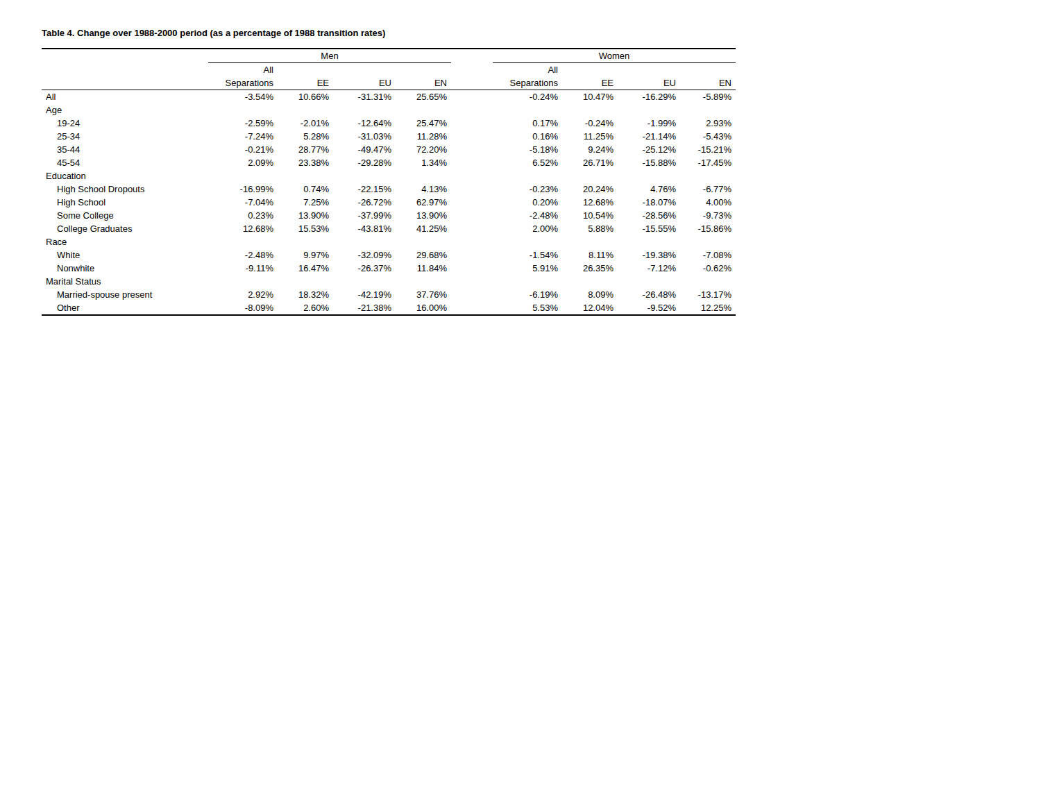Table 4. Change over 1988-2000 period (as a percentage of 1988 transition rates)
| | Men | | Women |
| --- | --- | --- | --- |
| | All | | | | | All | | | |
| | Separations | EE | EU | EN | | Separations | EE | EU | EN |
| All | -3.54% | 10.66% | -31.31% | 25.65% | | -0.24% | 10.47% | -16.29% | -5.89% |
| Age | | | | | | | | | |
| 19-24 | -2.59% | -2.01% | -12.64% | 25.47% | | 0.17% | -0.24% | -1.99% | 2.93% |
| 25-34 | -7.24% | 5.28% | -31.03% | 11.28% | | 0.16% | 11.25% | -21.14% | -5.43% |
| 35-44 | -0.21% | 28.77% | -49.47% | 72.20% | | -5.18% | 9.24% | -25.12% | -15.21% |
| 45-54 | 2.09% | 23.38% | -29.28% | 1.34% | | 6.52% | 26.71% | -15.88% | -17.45% |
| Education | | | | | | | | | |
| High School Dropouts | -16.99% | 0.74% | -22.15% | 4.13% | | -0.23% | 20.24% | 4.76% | -6.77% |
| High School | -7.04% | 7.25% | -26.72% | 62.97% | | 0.20% | 12.68% | -18.07% | 4.00% |
| Some College | 0.23% | 13.90% | -37.99% | 13.90% | | -2.48% | 10.54% | -28.56% | -9.73% |
| College Graduates | 12.68% | 15.53% | -43.81% | 41.25% | | 2.00% | 5.88% | -15.55% | -15.86% |
| Race | | | | | | | | | |
| White | -2.48% | 9.97% | -32.09% | 29.68% | | -1.54% | 8.11% | -19.38% | -7.08% |
| Nonwhite | -9.11% | 16.47% | -26.37% | 11.84% | | 5.91% | 26.35% | -7.12% | -0.62% |
| Marital Status | | | | | | | | | |
| Married-spouse present | 2.92% | 18.32% | -42.19% | 37.76% | | -6.19% | 8.09% | -26.48% | -13.17% |
| Other | -8.09% | 2.60% | -21.38% | 16.00% | | 5.53% | 12.04% | -9.52% | 12.25% |